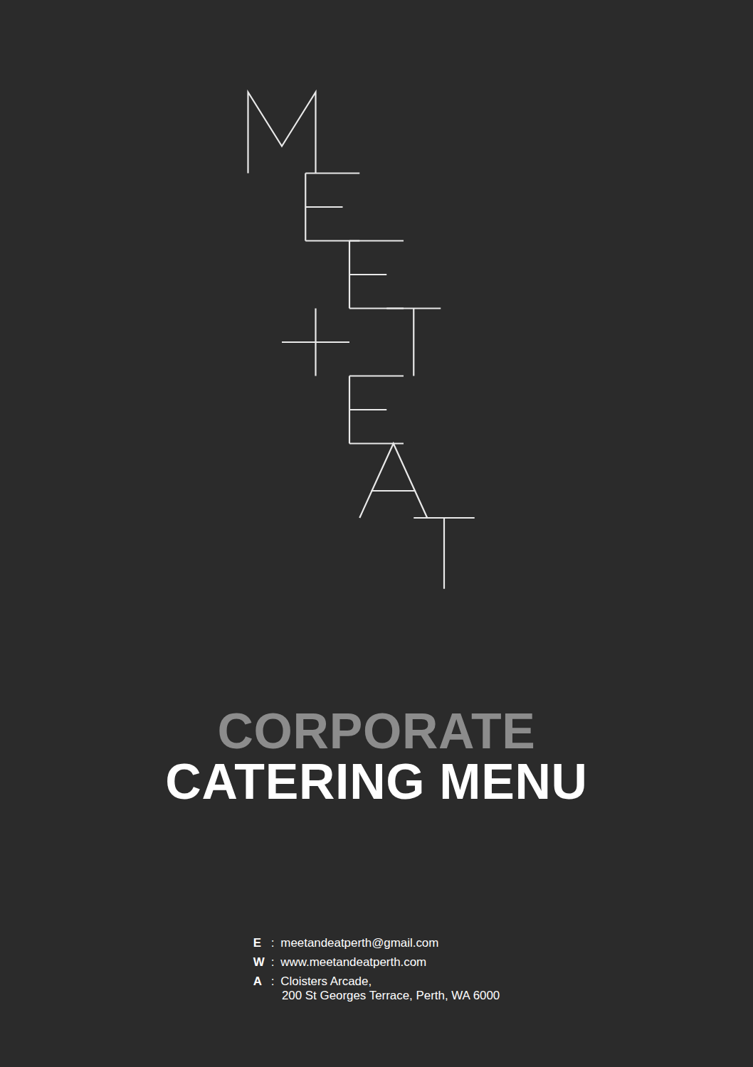Corporate Catering Menu
E
:
meetandeatperth@gmail.com
W
:
www.meetandeatperth.com
A
:
Cloisters Arcade, 200 St Georges Terrace, Perth, WA 6000